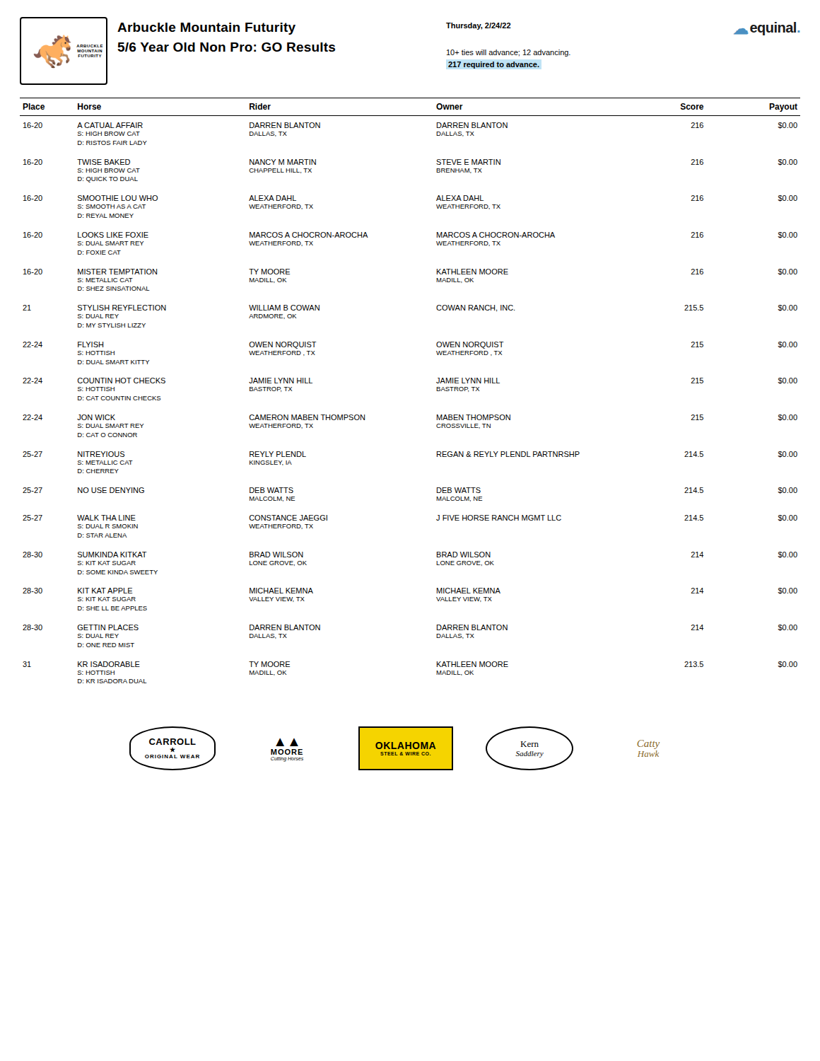🐎 ARBUCKLE
MOUNTAIN
FUTURITY
Arbuckle Mountain Futurity
5/6 Year Old Non Pro: GO Results
Thursday, 2/24/22
10+ ties will advance; 12 advancing.
217 required to advance.
☁equinal.
| Place | Horse | Rider | Owner | Score | Payout |
| --- | --- | --- | --- | --- | --- |
| 16-20 | A CATUAL AFFAIR S: HIGH BROW CAT D: RISTOS FAIR LADY | DARREN BLANTON DALLAS, TX | DARREN BLANTON DALLAS, TX | 216 | $0.00 |
| 16-20 | TWISE BAKED S: HIGH BROW CAT D: QUICK TO DUAL | NANCY M MARTIN CHAPPELL HILL, TX | STEVE E MARTIN BRENHAM, TX | 216 | $0.00 |
| 16-20 | SMOOTHIE LOU WHO S: SMOOTH AS A CAT D: REYAL MONEY | ALEXA DAHL WEATHERFORD, TX | ALEXA DAHL WEATHERFORD, TX | 216 | $0.00 |
| 16-20 | LOOKS LIKE FOXIE S: DUAL SMART REY D: FOXIE CAT | MARCOS A CHOCRON-AROCHA WEATHERFORD, TX | MARCOS A CHOCRON-AROCHA WEATHERFORD, TX | 216 | $0.00 |
| 16-20 | MISTER TEMPTATION S: METALLIC CAT D: SHEZ SINSATIONAL | TY MOORE MADILL, OK | KATHLEEN MOORE MADILL, OK | 216 | $0.00 |
| 21 | STYLISH REYFLECTION S: DUAL REY D: MY STYLISH LIZZY | WILLIAM B COWAN ARDMORE, OK | COWAN RANCH, INC. | 215.5 | $0.00 |
| 22-24 | FLYISH S: HOTTISH D: DUAL SMART KITTY | OWEN NORQUIST WEATHERFORD , TX | OWEN NORQUIST WEATHERFORD , TX | 215 | $0.00 |
| 22-24 | COUNTIN HOT CHECKS S: HOTTISH D: CAT COUNTIN CHECKS | JAMIE LYNN HILL BASTROP, TX | JAMIE LYNN HILL BASTROP, TX | 215 | $0.00 |
| 22-24 | JON WICK S: DUAL SMART REY D: CAT O CONNOR | CAMERON MABEN THOMPSON WEATHERFORD, TX | MABEN THOMPSON CROSSVILLE, TN | 215 | $0.00 |
| 25-27 | NITREYIOUS S: METALLIC CAT D: CHERREY | REYLY PLENDL KINGSLEY, IA | REGAN & REYLY PLENDL PARTNRSHP | 214.5 | $0.00 |
| 25-27 | NO USE DENYING | DEB WATTS MALCOLM, NE | DEB WATTS MALCOLM, NE | 214.5 | $0.00 |
| 25-27 | WALK THA LINE S: DUAL R SMOKIN D: STAR ALENA | CONSTANCE JAEGGI WEATHERFORD, TX | J FIVE HORSE RANCH MGMT LLC | 214.5 | $0.00 |
| 28-30 | SUMKINDA KITKAT S: KIT KAT SUGAR D: SOME KINDA SWEETY | BRAD WILSON LONE GROVE, OK | BRAD WILSON LONE GROVE, OK | 214 | $0.00 |
| 28-30 | KIT KAT APPLE S: KIT KAT SUGAR D: SHE LL BE APPLES | MICHAEL KEMNA VALLEY VIEW, TX | MICHAEL KEMNA VALLEY VIEW, TX | 214 | $0.00 |
| 28-30 | GETTIN PLACES S: DUAL REY D: ONE RED MIST | DARREN BLANTON DALLAS, TX | DARREN BLANTON DALLAS, TX | 214 | $0.00 |
| 31 | KR ISADORABLE S: HOTTISH D: KR ISADORA DUAL | TY MOORE MADILL, OK | KATHLEEN MOORE MADILL, OK | 213.5 | $0.00 |
CARROLL
★
ORIGINAL WEAR
▲▲
MOORE
Cutting Horses
OKLAHOMA
STEEL & WIRE CO.
Kern
Saddlery
Catty
Hawk